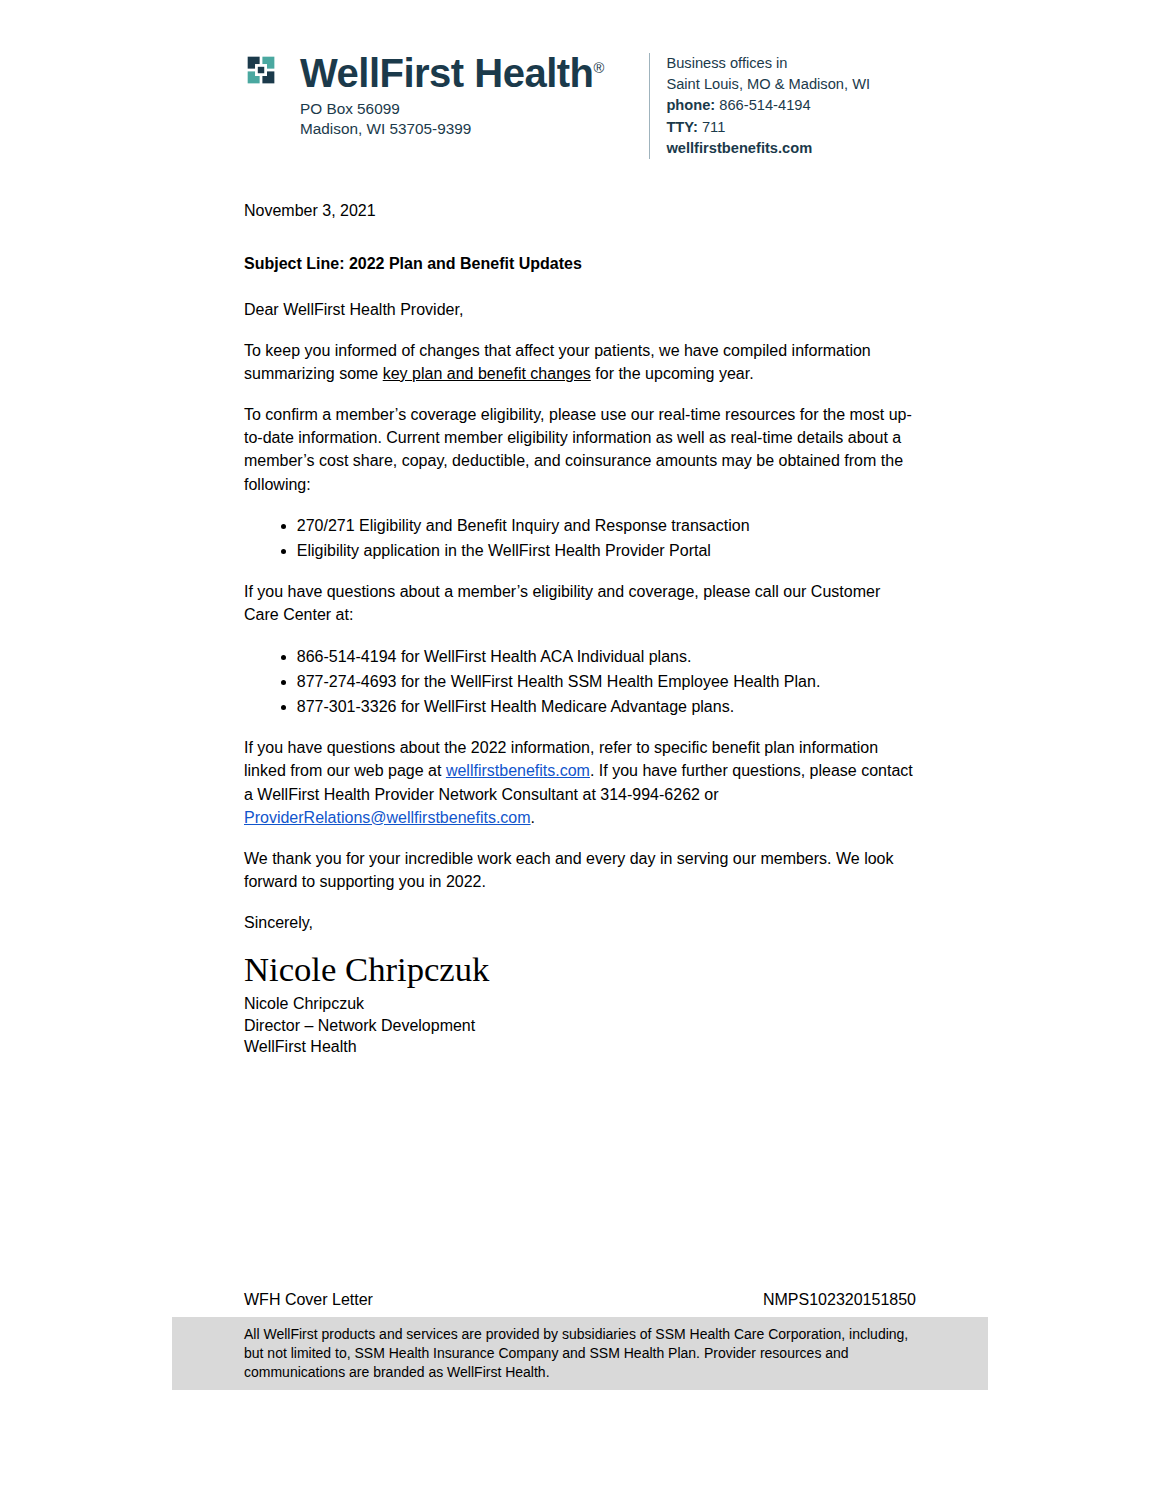WellFirst Health®
PO Box 56099
Madison, WI 53705-9399
Business offices in
Saint Louis, MO & Madison, WI
phone: 866-514-4194
TTY: 711
wellfirstbenefits.com
November 3, 2021
Subject Line: 2022 Plan and Benefit Updates
Dear WellFirst Health Provider,
To keep you informed of changes that affect your patients, we have compiled information summarizing some key plan and benefit changes for the upcoming year.
To confirm a member’s coverage eligibility, please use our real-time resources for the most up-to-date information. Current member eligibility information as well as real-time details about a member’s cost share, copay, deductible, and coinsurance amounts may be obtained from the following:
270/271 Eligibility and Benefit Inquiry and Response transaction
Eligibility application in the WellFirst Health Provider Portal
If you have questions about a member’s eligibility and coverage, please call our Customer Care Center at:
866-514-4194 for WellFirst Health ACA Individual plans.
877-274-4693 for the WellFirst Health SSM Health Employee Health Plan.
877-301-3326 for WellFirst Health Medicare Advantage plans.
If you have questions about the 2022 information, refer to specific benefit plan information linked from our web page at wellfirstbenefits.com. If you have further questions, please contact a WellFirst Health Provider Network Consultant at 314-994-6262 or ProviderRelations@wellfirstbenefits.com.
We thank you for your incredible work each and every day in serving our members. We look forward to supporting you in 2022.
Sincerely,
Nicole Chripczuk
Nicole Chripczuk
Director – Network Development
WellFirst Health
WFH Cover Letter NMPS102320151850
All WellFirst products and services are provided by subsidiaries of SSM Health Care Corporation, including, but not limited to, SSM Health Insurance Company and SSM Health Plan. Provider resources and communications are branded as WellFirst Health.